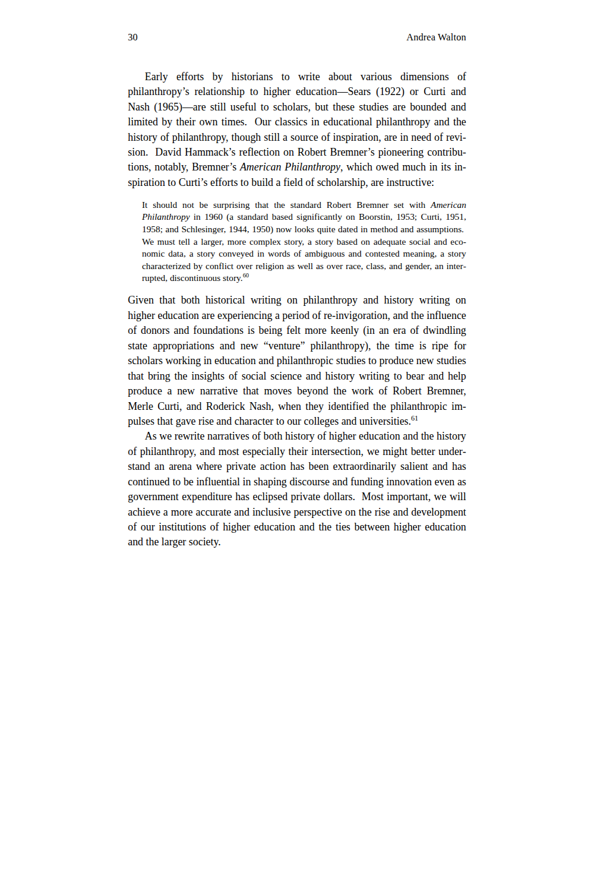30 Andrea Walton
Early efforts by historians to write about various dimensions of philanthropy’s relationship to higher education—Sears (1922) or Curti and Nash (1965)—are still useful to scholars, but these studies are bounded and limited by their own times. Our classics in educational philanthropy and the history of philanthropy, though still a source of inspiration, are in need of revision. David Hammack’s reflection on Robert Bremner’s pioneering contributions, notably, Bremner’s American Philanthropy, which owed much in its inspiration to Curti’s efforts to build a field of scholarship, are instructive:
It should not be surprising that the standard Robert Bremner set with American Philanthropy in 1960 (a standard based significantly on Boorstin, 1953; Curti, 1951, 1958; and Schlesinger, 1944, 1950) now looks quite dated in method and assumptions. We must tell a larger, more complex story, a story based on adequate social and economic data, a story conveyed in words of ambiguous and contested meaning, a story characterized by conflict over religion as well as over race, class, and gender, an interrupted, discontinuous story.60
Given that both historical writing on philanthropy and history writing on higher education are experiencing a period of re-invigoration, and the influence of donors and foundations is being felt more keenly (in an era of dwindling state appropriations and new “venture” philanthropy), the time is ripe for scholars working in education and philanthropic studies to produce new studies that bring the insights of social science and history writing to bear and help produce a new narrative that moves beyond the work of Robert Bremner, Merle Curti, and Roderick Nash, when they identified the philanthropic impulses that gave rise and character to our colleges and universities.61
As we rewrite narratives of both history of higher education and the history of philanthropy, and most especially their intersection, we might better understand an arena where private action has been extraordinarily salient and has continued to be influential in shaping discourse and funding innovation even as government expenditure has eclipsed private dollars. Most important, we will achieve a more accurate and inclusive perspective on the rise and development of our institutions of higher education and the ties between higher education and the larger society.